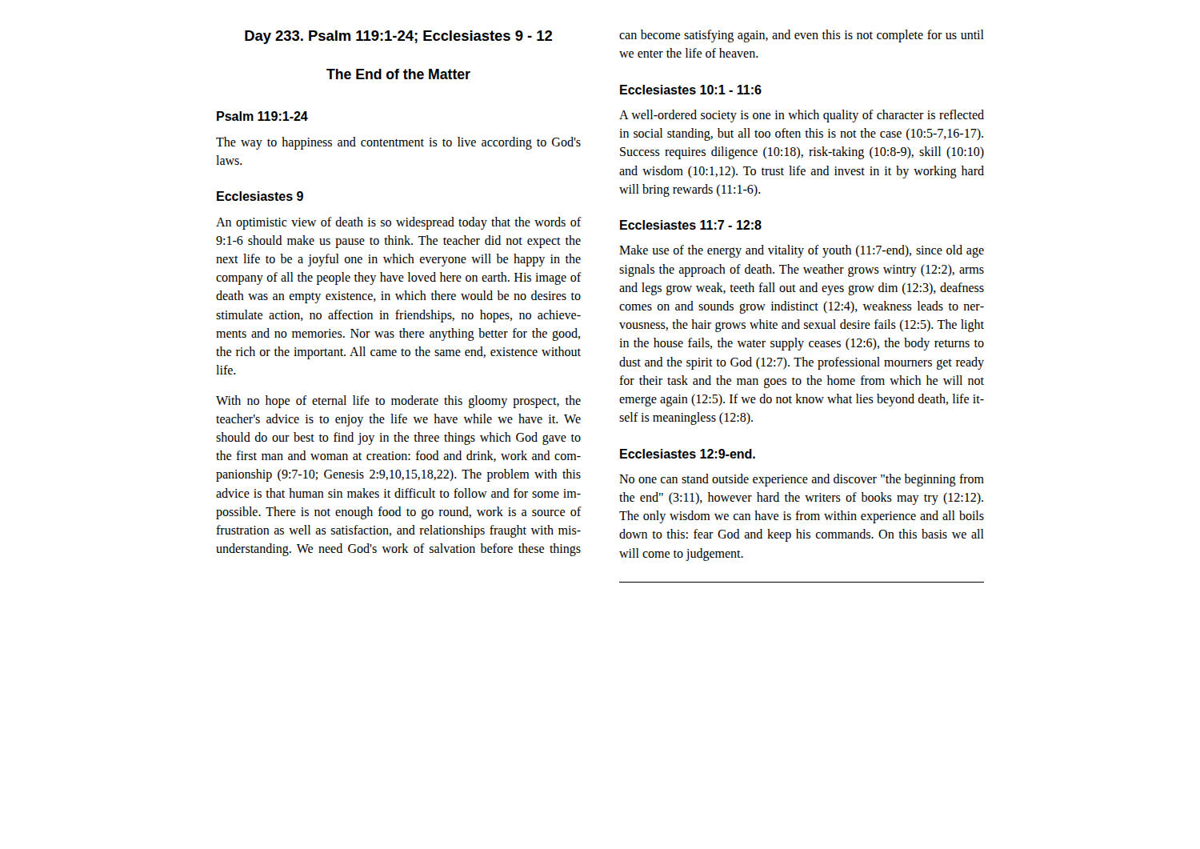Day 233. Psalm 119:1-24; Ecclesiastes 9 - 12
The End of the Matter
Psalm 119:1-24
The way to happiness and contentment is to live according to God's laws.
Ecclesiastes 9
An optimistic view of death is so widespread today that the words of 9:1-6 should make us pause to think. The teacher did not expect the next life to be a joyful one in which everyone will be happy in the company of all the people they have loved here on earth. His image of death was an empty existence, in which there would be no desires to stimulate action, no affection in friendships, no hopes, no achievements and no memories. Nor was there anything better for the good, the rich or the important. All came to the same end, existence without life.
With no hope of eternal life to moderate this gloomy prospect, the teacher's advice is to enjoy the life we have while we have it. We should do our best to find joy in the three things which God gave to the first man and woman at creation: food and drink, work and companionship (9:7-10; Genesis 2:9,10,15,18,22). The problem with this advice is that human sin makes it difficult to follow and for some impossible. There is not enough food to go round, work is a source of frustration as well as satisfaction, and relationships fraught with misunderstanding. We need God's work of salvation before these things can become satisfying again, and even this is not complete for us until we enter the life of heaven.
Ecclesiastes 10:1 - 11:6
A well-ordered society is one in which quality of character is reflected in social standing, but all too often this is not the case (10:5-7,16-17). Success requires diligence (10:18), risk-taking (10:8-9), skill (10:10) and wisdom (10:1,12). To trust life and invest in it by working hard will bring rewards (11:1-6).
Ecclesiastes 11:7 - 12:8
Make use of the energy and vitality of youth (11:7-end), since old age signals the approach of death. The weather grows wintry (12:2), arms and legs grow weak, teeth fall out and eyes grow dim (12:3), deafness comes on and sounds grow indistinct (12:4), weakness leads to nervousness, the hair grows white and sexual desire fails (12:5). The light in the house fails, the water supply ceases (12:6), the body returns to dust and the spirit to God (12:7). The professional mourners get ready for their task and the man goes to the home from which he will not emerge again (12:5). If we do not know what lies beyond death, life itself is meaningless (12:8).
Ecclesiastes 12:9-end.
No one can stand outside experience and discover "the beginning from the end" (3:11), however hard the writers of books may try (12:12). The only wisdom we can have is from within experience and all boils down to this: fear God and keep his commands. On this basis we all will come to judgement.